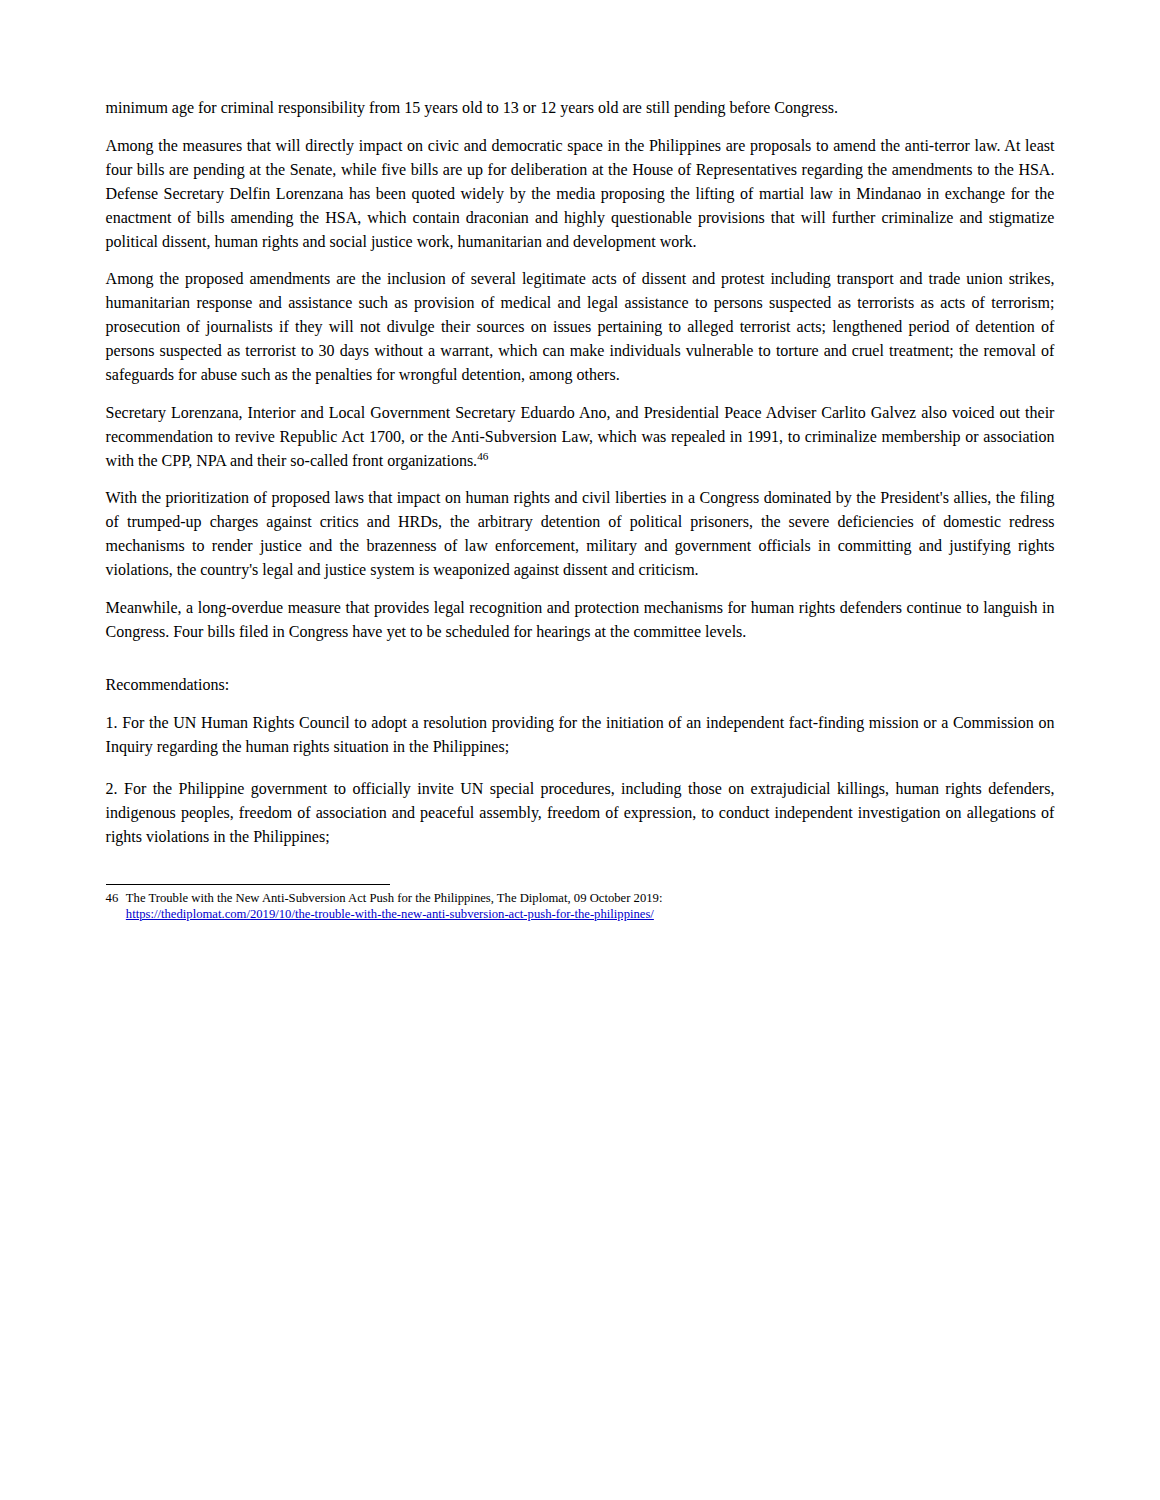minimum age for criminal responsibility from 15 years old to 13 or 12 years old are still pending before Congress.
Among the measures that will directly impact on civic and democratic space in the Philippines are proposals to amend the anti-terror law. At least four bills are pending at the Senate, while five bills are up for deliberation at the House of Representatives regarding the amendments to the HSA. Defense Secretary Delfin Lorenzana has been quoted widely by the media proposing the lifting of martial law in Mindanao in exchange for the enactment of bills amending the HSA, which contain draconian and highly questionable provisions that will further criminalize and stigmatize political dissent, human rights and social justice work, humanitarian and development work.
Among the proposed amendments are the inclusion of several legitimate acts of dissent and protest including transport and trade union strikes, humanitarian response and assistance such as provision of medical and legal assistance to persons suspected as terrorists as acts of terrorism; prosecution of journalists if they will not divulge their sources on issues pertaining to alleged terrorist acts; lengthened period of detention of persons suspected as terrorist to 30 days without a warrant, which can make individuals vulnerable to torture and cruel treatment; the removal of safeguards for abuse such as the penalties for wrongful detention, among others.
Secretary Lorenzana, Interior and Local Government Secretary Eduardo Ano, and Presidential Peace Adviser Carlito Galvez also voiced out their recommendation to revive Republic Act 1700, or the Anti-Subversion Law, which was repealed in 1991, to criminalize membership or association with the CPP, NPA and their so-called front organizations.46
With the prioritization of proposed laws that impact on human rights and civil liberties in a Congress dominated by the President's allies, the filing of trumped-up charges against critics and HRDs, the arbitrary detention of political prisoners, the severe deficiencies of domestic redress mechanisms to render justice and the brazenness of law enforcement, military and government officials in committing and justifying rights violations, the country's legal and justice system is weaponized against dissent and criticism.
Meanwhile, a long-overdue measure that provides legal recognition and protection mechanisms for human rights defenders continue to languish in Congress. Four bills filed in Congress have yet to be scheduled for hearings at the committee levels.
Recommendations:
1. For the UN Human Rights Council to adopt a resolution providing for the initiation of an independent fact-finding mission or a Commission on Inquiry regarding the human rights situation in the Philippines;
2. For the Philippine government to officially invite UN special procedures, including those on extrajudicial killings, human rights defenders, indigenous peoples, freedom of association and peaceful assembly, freedom of expression, to conduct independent investigation on allegations of rights violations in the Philippines;
46 The Trouble with the New Anti-Subversion Act Push for the Philippines, The Diplomat, 09 October 2019:
https://thediplomat.com/2019/10/the-trouble-with-the-new-anti-subversion-act-push-for-the-philippines/